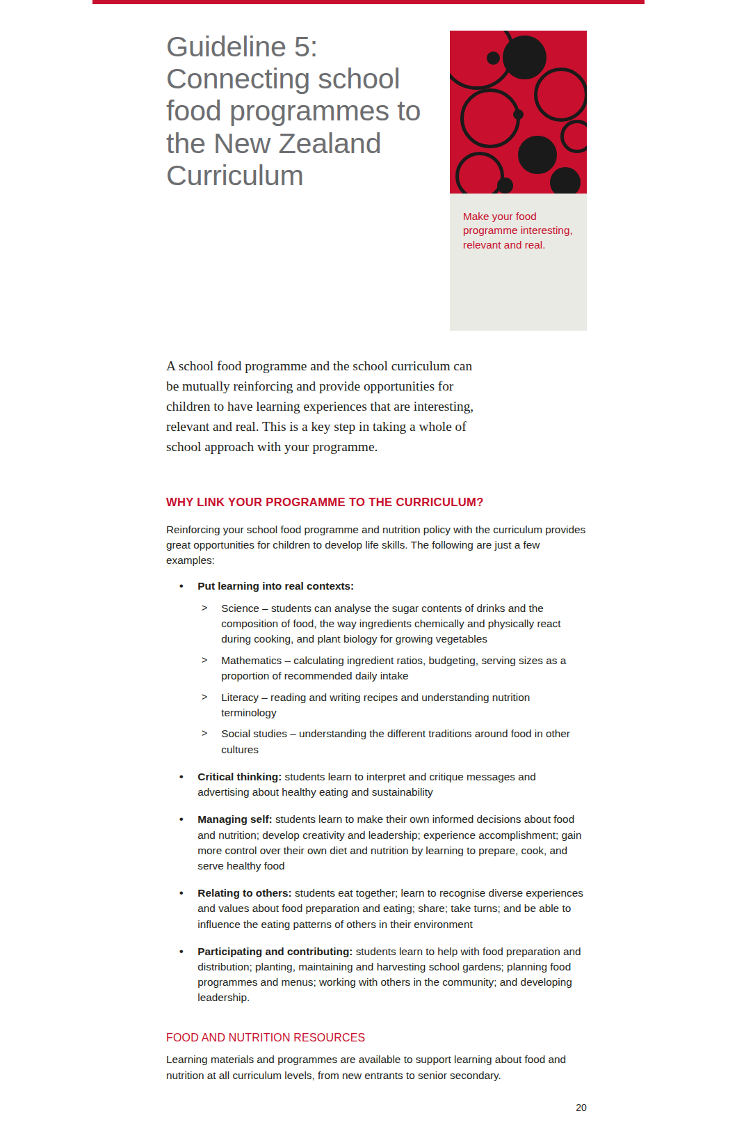Guideline 5: Connecting school food programmes to the New Zealand Curriculum
Make your food programme interesting, relevant and real.
A school food programme and the school curriculum can be mutually reinforcing and provide opportunities for children to have learning experiences that are interesting, relevant and real. This is a key step in taking a whole of school approach with your programme.
Why link your programme to the curriculum?
Reinforcing your school food programme and nutrition policy with the curriculum provides great opportunities for children to develop life skills. The following are just a few examples:
Put learning into real contexts:
Science – students can analyse the sugar contents of drinks and the composition of food, the way ingredients chemically and physically react during cooking, and plant biology for growing vegetables
Mathematics – calculating ingredient ratios, budgeting, serving sizes as a proportion of recommended daily intake
Literacy – reading and writing recipes and understanding nutrition terminology
Social studies – understanding the different traditions around food in other cultures
Critical thinking: students learn to interpret and critique messages and advertising about healthy eating and sustainability
Managing self: students learn to make their own informed decisions about food and nutrition; develop creativity and leadership; experience accomplishment; gain more control over their own diet and nutrition by learning to prepare, cook, and serve healthy food
Relating to others: students eat together; learn to recognise diverse experiences and values about food preparation and eating; share; take turns; and be able to influence the eating patterns of others in their environment
Participating and contributing: students learn to help with food preparation and distribution; planting, maintaining and harvesting school gardens; planning food programmes and menus; working with others in the community; and developing leadership.
Food and nutrition resources
Learning materials and programmes are available to support learning about food and nutrition at all curriculum levels, from new entrants to senior secondary.
20